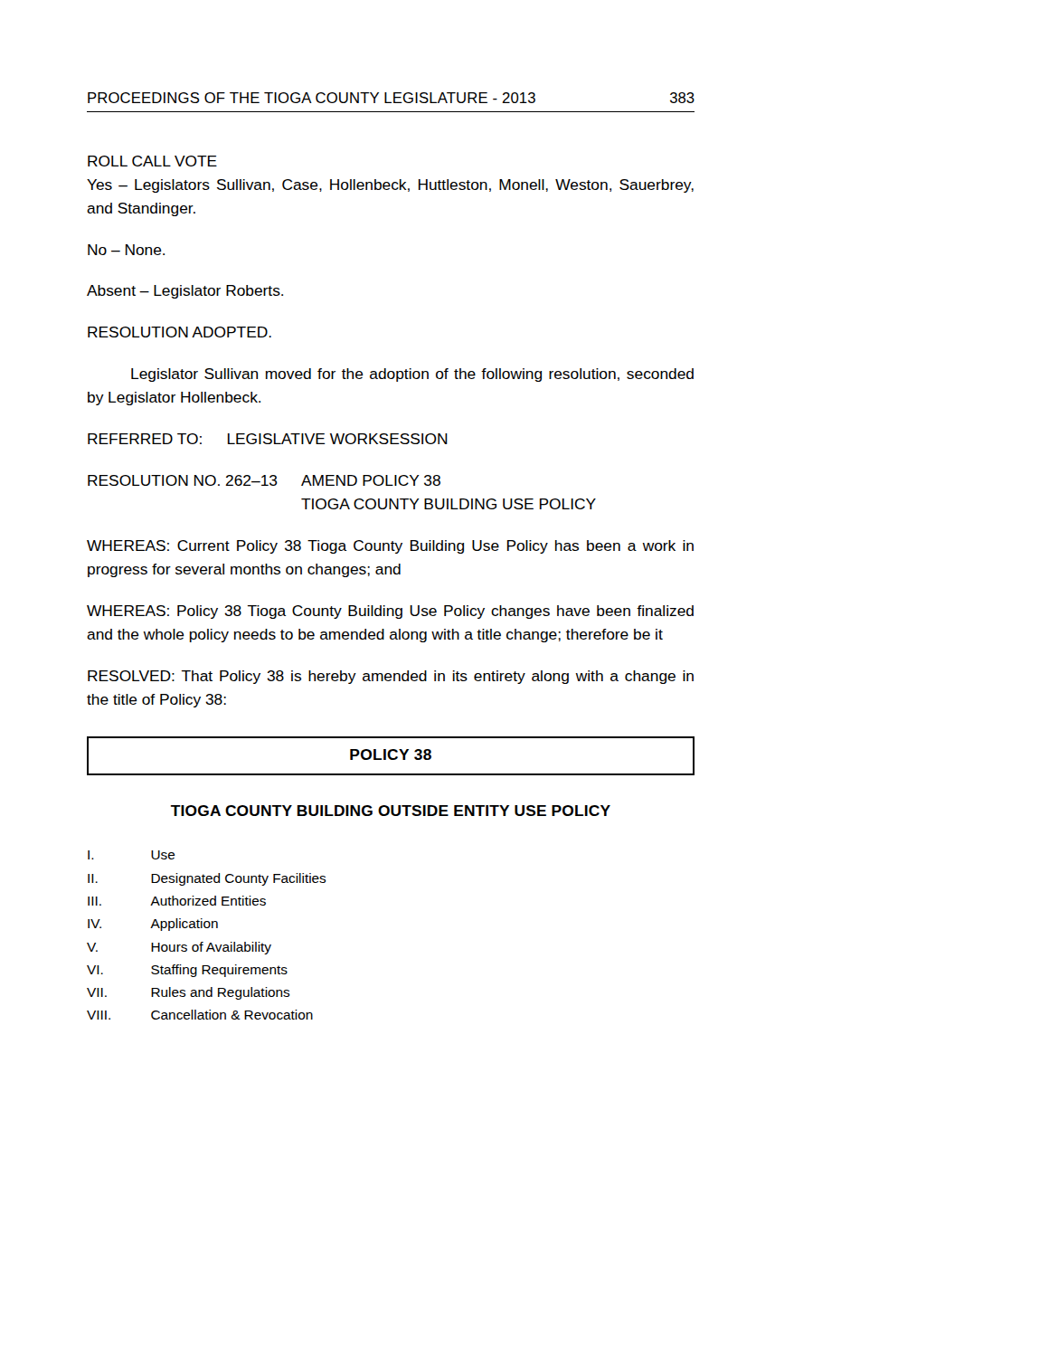PROCEEDINGS OF THE TIOGA COUNTY LEGISLATURE - 2013 383
ROLL CALL VOTE
Yes – Legislators Sullivan, Case, Hollenbeck, Huttleston, Monell, Weston, Sauerbrey, and Standinger.
No – None.
Absent – Legislator Roberts.
RESOLUTION ADOPTED.
Legislator Sullivan moved for the adoption of the following resolution, seconded by Legislator Hollenbeck.
REFERRED TO:
LEGISLATIVE WORKSESSION
RESOLUTION NO. 262–13
AMEND POLICY 38
TIOGA COUNTY BUILDING USE POLICY
WHEREAS: Current Policy 38 Tioga County Building Use Policy has been a work in progress for several months on changes; and
WHEREAS: Policy 38 Tioga County Building Use Policy changes have been finalized and the whole policy needs to be amended along with a title change; therefore be it
RESOLVED: That Policy 38 is hereby amended in its entirety along with a change in the title of Policy 38:
POLICY 38
TIOGA COUNTY BUILDING OUTSIDE ENTITY USE POLICY
| I. | Use |
| II. | Designated County Facilities |
| III. | Authorized Entities |
| IV. | Application |
| V. | Hours of Availability |
| VI. | Staffing Requirements |
| VII. | Rules and Regulations |
| VIII. | Cancellation & Revocation |